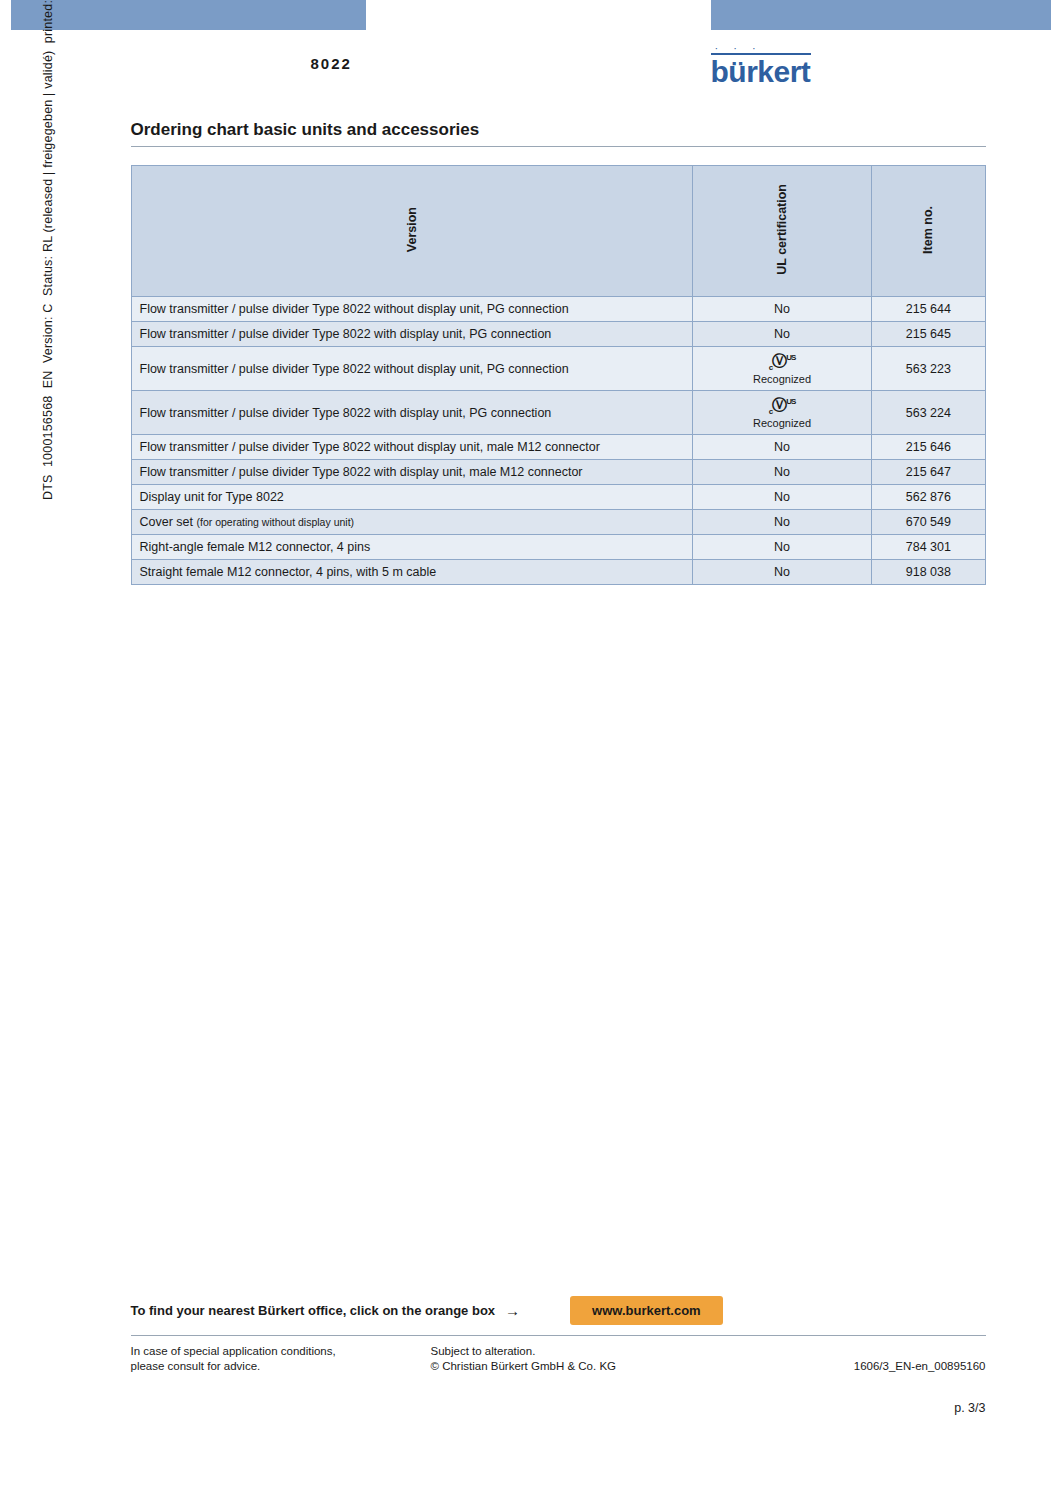8022
· · ·
bürkert
DTS 1000156568 EN Version: C Status: RL (released | freigegeben | validé) printed: 24.10.2016
Ordering chart basic units and accessories
| Version | UL certification | Item no. |
| --- | --- | --- |
| Flow transmitter / pulse divider Type 8022 without display unit, PG connection | No | 215 644 |
| Flow transmitter / pulse divider Type 8022 with display unit, PG connection | No | 215 645 |
| Flow transmitter / pulse divider Type 8022 without display unit, PG connection | c Ⓥ US Recognized | 563 223 |
| Flow transmitter / pulse divider Type 8022 with display unit, PG connection | c Ⓥ US Recognized | 563 224 |
| Flow transmitter / pulse divider Type 8022 without display unit, male M12 connector | No | 215 646 |
| Flow transmitter / pulse divider Type 8022 with display unit, male M12 connector | No | 215 647 |
| Display unit for Type 8022 | No | 562 876 |
| Cover set (for operating without display unit) | No | 670 549 |
| Right-angle female M12 connector, 4 pins | No | 784 301 |
| Straight female M12 connector, 4 pins, with 5 m cable | No | 918 038 |
To find your nearest Bürkert office, click on the orange box → www.burkert.com
In case of special application conditions,
please consult for advice.
Subject to alteration.
© Christian Bürkert GmbH & Co. KG
1606/3_EN-en_00895160
p. 3/3